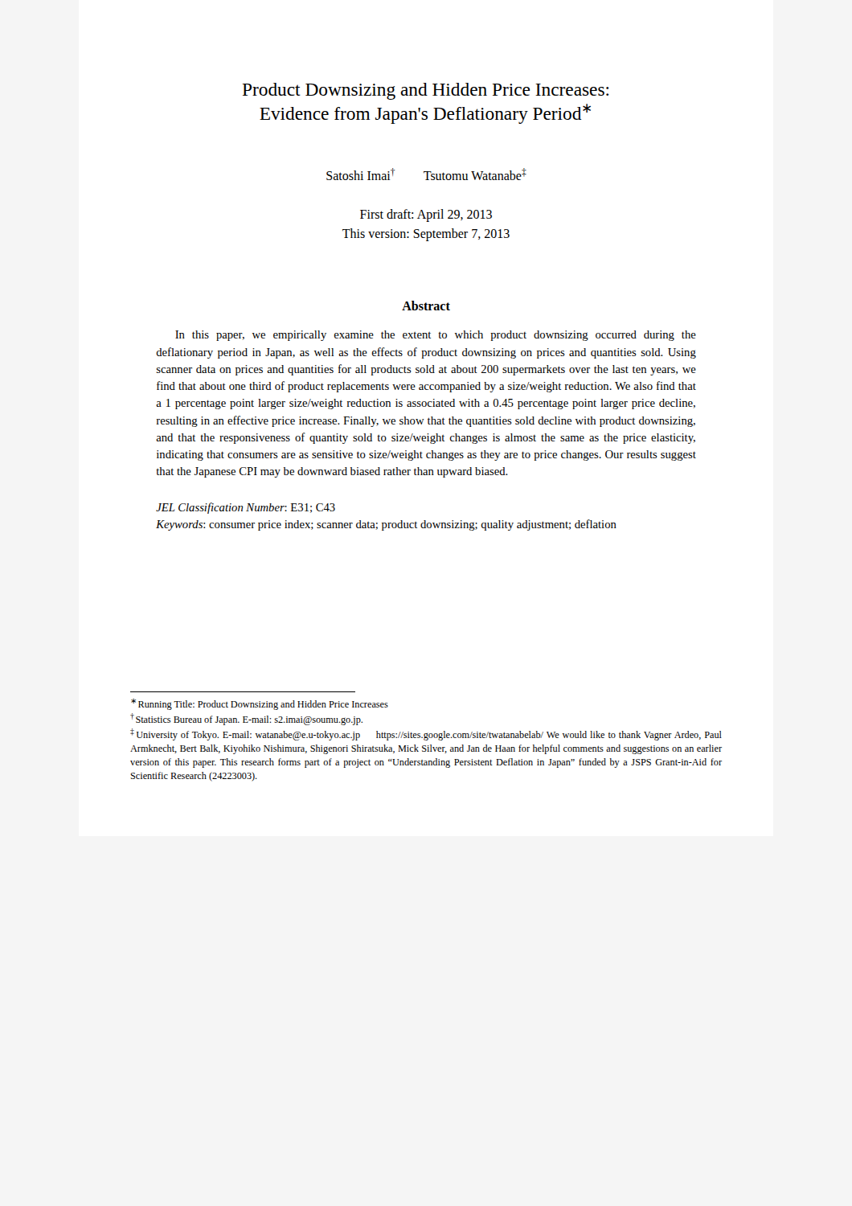Product Downsizing and Hidden Price Increases:
Evidence from Japan's Deflationary Period∗
Satoshi Imai† Tsutomu Watanabe‡
First draft: April 29, 2013
This version: September 7, 2013
Abstract
In this paper, we empirically examine the extent to which product downsizing occurred during the deflationary period in Japan, as well as the effects of product downsizing on prices and quantities sold. Using scanner data on prices and quantities for all products sold at about 200 supermarkets over the last ten years, we find that about one third of product replacements were accompanied by a size/weight reduction. We also find that a 1 percentage point larger size/weight reduction is associated with a 0.45 percentage point larger price decline, resulting in an effective price increase. Finally, we show that the quantities sold decline with product downsizing, and that the responsiveness of quantity sold to size/weight changes is almost the same as the price elasticity, indicating that consumers are as sensitive to size/weight changes as they are to price changes. Our results suggest that the Japanese CPI may be downward biased rather than upward biased.
JEL Classification Number: E31; C43
Keywords: consumer price index; scanner data; product downsizing; quality adjustment; deflation
∗Running Title: Product Downsizing and Hidden Price Increases
†Statistics Bureau of Japan. E-mail: s2.imai@soumu.go.jp.
‡University of Tokyo. E-mail: watanabe@e.u-tokyo.ac.jp https://sites.google.com/site/twatanabelab/ We would like to thank Vagner Ardeo, Paul Armknecht, Bert Balk, Kiyohiko Nishimura, Shigenori Shiratsuka, Mick Silver, and Jan de Haan for helpful comments and suggestions on an earlier version of this paper. This research forms part of a project on “Understanding Persistent Deflation in Japan” funded by a JSPS Grant-in-Aid for Scientific Research (24223003).